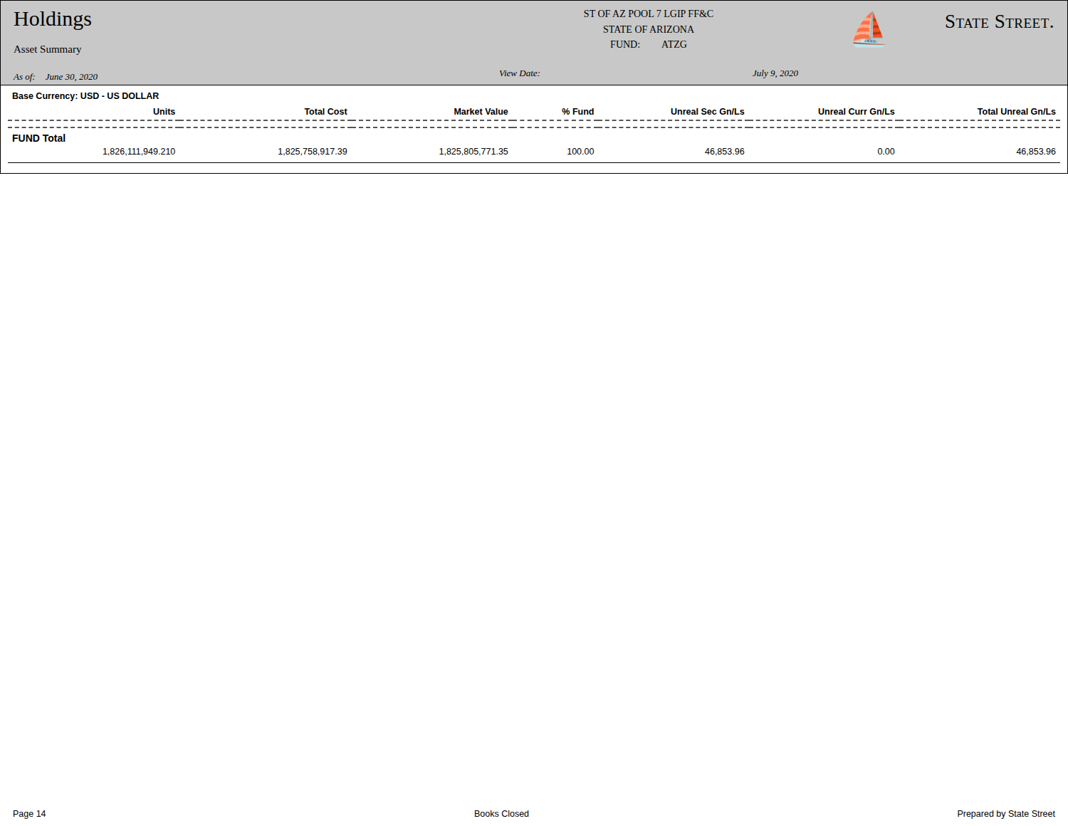Holdings
Asset Summary
As of: June 30, 2020
ST OF AZ POOL 7 LGIP FF&C
STATE OF ARIZONA
FUND: ATZG
View Date: July 9, 2020
⛵
State Street.
Base Currency: USD - US DOLLAR
| Units | Total Cost | Market Value | % Fund | Unreal Sec Gn/Ls | Unreal Curr Gn/Ls | Total Unreal Gn/Ls |
| --- | --- | --- | --- | --- | --- | --- |
| FUND Total |
| 1,826,111,949.210 | 1,825,758,917.39 | 1,825,805,771.35 | 100.00 | 46,853.96 | 0.00 | 46,853.96 |
Page 14
Books Closed
Prepared by State Street